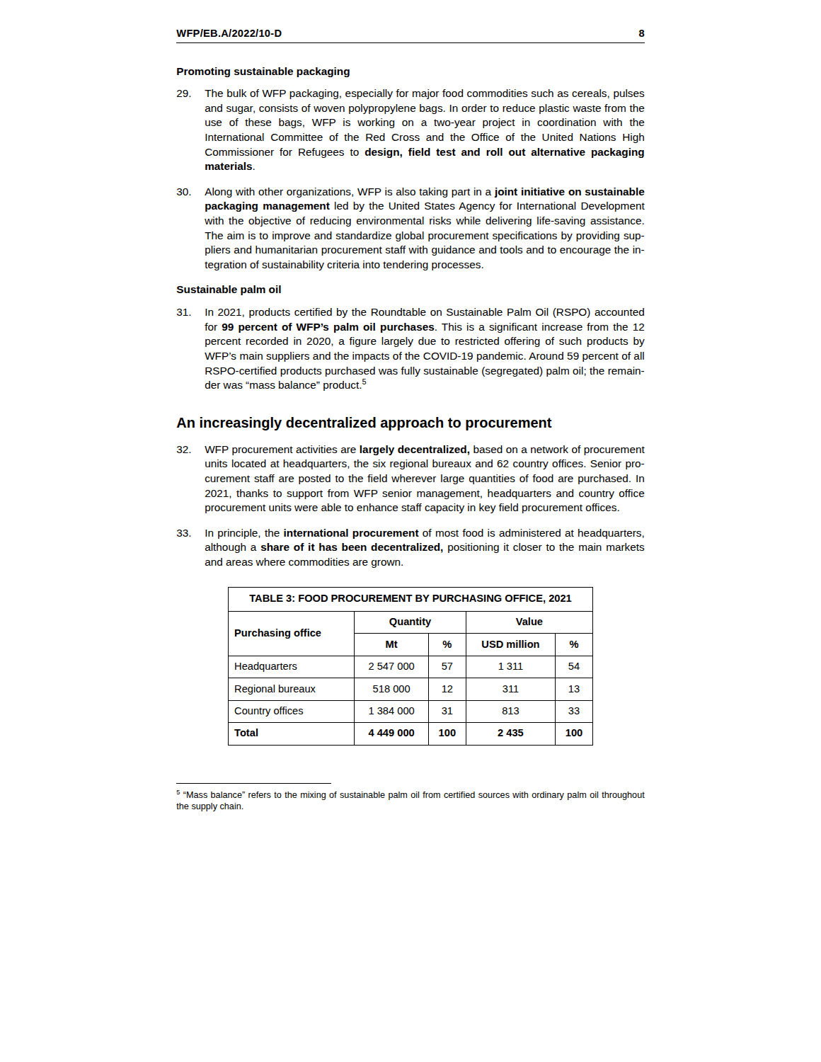WFP/EB.A/2022/10-D 8
Promoting sustainable packaging
29. The bulk of WFP packaging, especially for major food commodities such as cereals, pulses and sugar, consists of woven polypropylene bags. In order to reduce plastic waste from the use of these bags, WFP is working on a two-year project in coordination with the International Committee of the Red Cross and the Office of the United Nations High Commissioner for Refugees to design, field test and roll out alternative packaging materials.
30. Along with other organizations, WFP is also taking part in a joint initiative on sustainable packaging management led by the United States Agency for International Development with the objective of reducing environmental risks while delivering life-saving assistance. The aim is to improve and standardize global procurement specifications by providing suppliers and humanitarian procurement staff with guidance and tools and to encourage the integration of sustainability criteria into tendering processes.
Sustainable palm oil
31. In 2021, products certified by the Roundtable on Sustainable Palm Oil (RSPO) accounted for 99 percent of WFP’s palm oil purchases. This is a significant increase from the 12 percent recorded in 2020, a figure largely due to restricted offering of such products by WFP’s main suppliers and the impacts of the COVID-19 pandemic. Around 59 percent of all RSPO-certified products purchased was fully sustainable (segregated) palm oil; the remainder was “mass balance” product.5
An increasingly decentralized approach to procurement
32. WFP procurement activities are largely decentralized, based on a network of procurement units located at headquarters, the six regional bureaux and 62 country offices. Senior procurement staff are posted to the field wherever large quantities of food are purchased. In 2021, thanks to support from WFP senior management, headquarters and country office procurement units were able to enhance staff capacity in key field procurement offices.
33. In principle, the international procurement of most food is administered at headquarters, although a share of it has been decentralized, positioning it closer to the main markets and areas where commodities are grown.
TABLE 3: FOOD PROCUREMENT BY PURCHASING OFFICE, 2021
| Purchasing office | Quantity | Value |
| --- | --- | --- |
| Mt | % | USD million | % |
| Headquarters | 2 547 000 | 57 | 1 311 | 54 |
| Regional bureaux | 518 000 | 12 | 311 | 13 |
| Country offices | 1 384 000 | 31 | 813 | 33 |
| Total | 4 449 000 | 100 | 2 435 | 100 |
5 “Mass balance” refers to the mixing of sustainable palm oil from certified sources with ordinary palm oil throughout the supply chain.